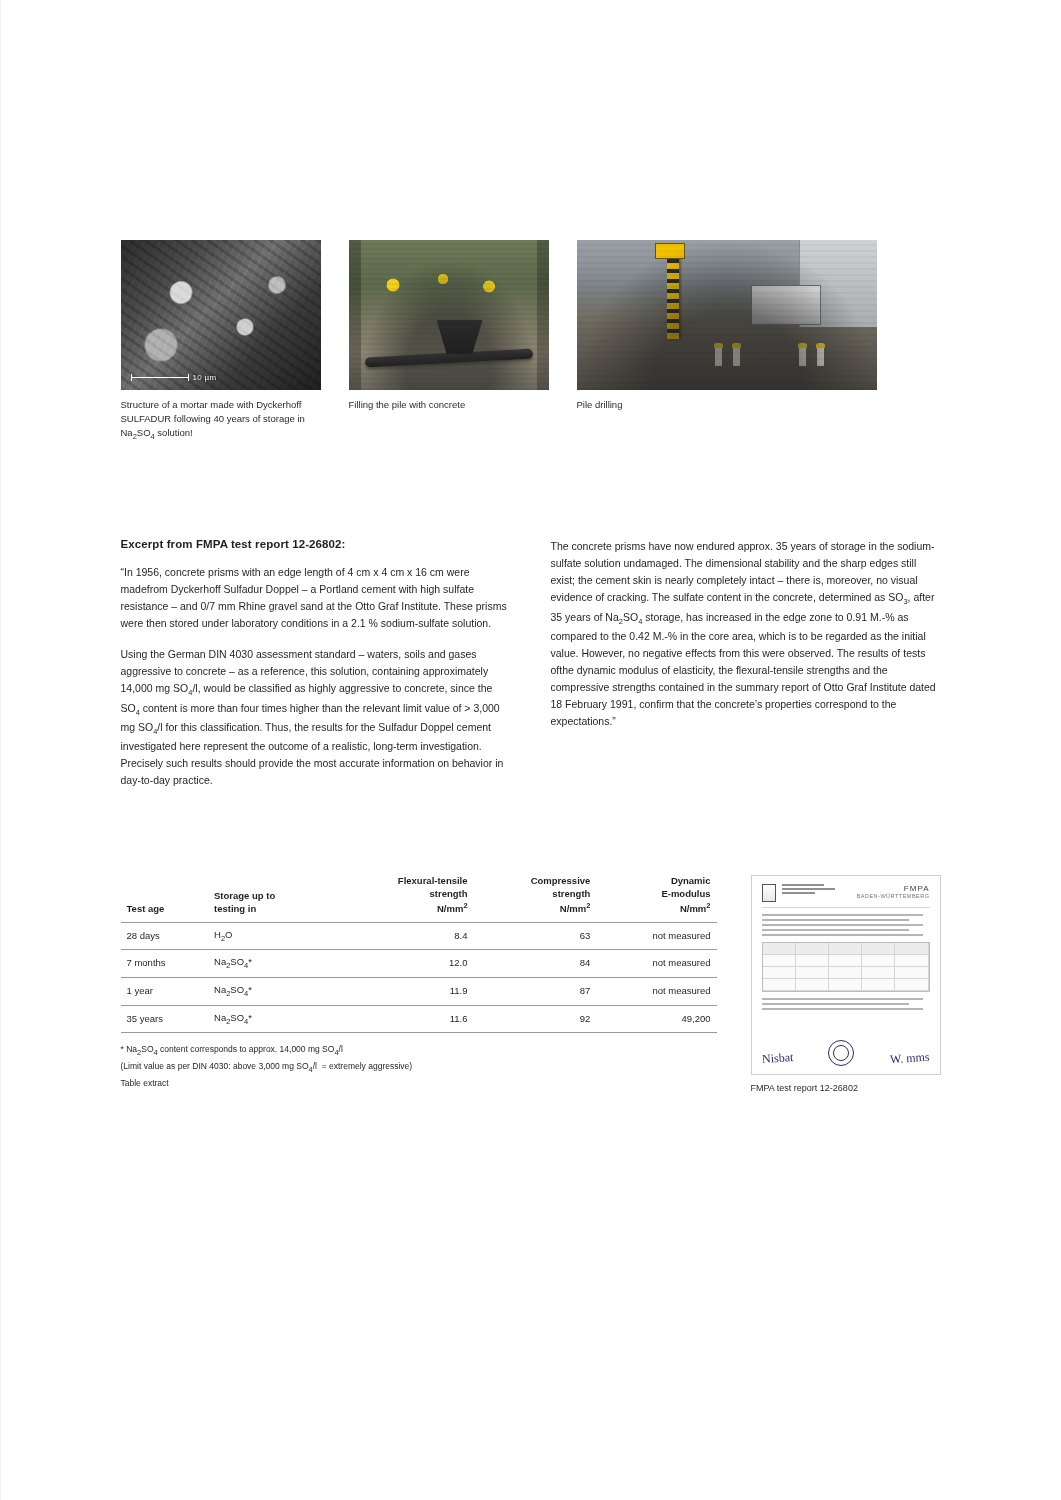10 µm
Structure of a mortar made with Dyckerhoff SULFADUR following 40 years of storage in Na2SO4 solution!
Filling the pile with concrete
Pile drilling
Excerpt from FMPA test report 12-26802:
“In 1956, concrete prisms with an edge length of 4 cm x 4 cm x 16 cm were madefrom Dyckerhoff Sulfadur Doppel – a Portland cement with high sulfate resistance – and 0/7 mm Rhine gravel sand at the Otto Graf Institute. These prisms were then stored under laboratory conditions in a 2.1 % sodium-sulfate solution.
Using the German DIN 4030 assessment standard – waters, soils and gases aggressive to concrete – as a reference, this solution, containing approximately 14,000 mg SO4/l, would be classified as highly aggressive to concrete, since the SO4 content is more than four times higher than the relevant limit value of > 3,000 mg SO4/l for this classification. Thus, the results for the Sulfadur Doppel cement investigated here represent the outcome of a realistic, long-term investigation. Precisely such results should provide the most accurate information on behavior in day-to-day practice.
The concrete prisms have now endured approx. 35 years of storage in the sodium-sulfate solution undamaged. The dimensional stability and the sharp edges still exist; the cement skin is nearly completely intact – there is, moreover, no visual evidence of cracking. The sulfate content in the concrete, determined as SO3, after 35 years of Na2SO4 storage, has increased in the edge zone to 0.91 M.-% as compared to the 0.42 M.-% in the core area, which is to be regarded as the initial value. However, no negative effects from this were observed. The results of tests ofthe dynamic modulus of elasticity, the flexural-tensile strengths and the compressive strengths contained in the summary report of Otto Graf Institute dated 18 February 1991, confirm that the concrete’s properties correspond to the expectations.”
| Test age | Storage up to testing in | Flexural-tensile strength N/mm 2 | Compressive strength N/mm 2 | Dynamic E-modulus N/mm 2 |
| --- | --- | --- | --- | --- |
| 28 days | H 2 O | 8.4 | 63 | not measured |
| 7 months | Na 2 SO 4 * | 12.0 | 84 | not measured |
| 1 year | Na 2 SO 4 * | 11.9 | 87 | not measured |
| 35 years | Na 2 SO 4 * | 11.6 | 92 | 49,200 |
* Na2SO4 content corresponds to approx. 14,000 mg SO4/l
(Limit value as per DIN 4030: above 3,000 mg SO4/l = extremely aggressive)
Table extract
FMPABADEN-WÜRTTEMBERG
Nisbat
W. mms
FMPA test report 12-26802